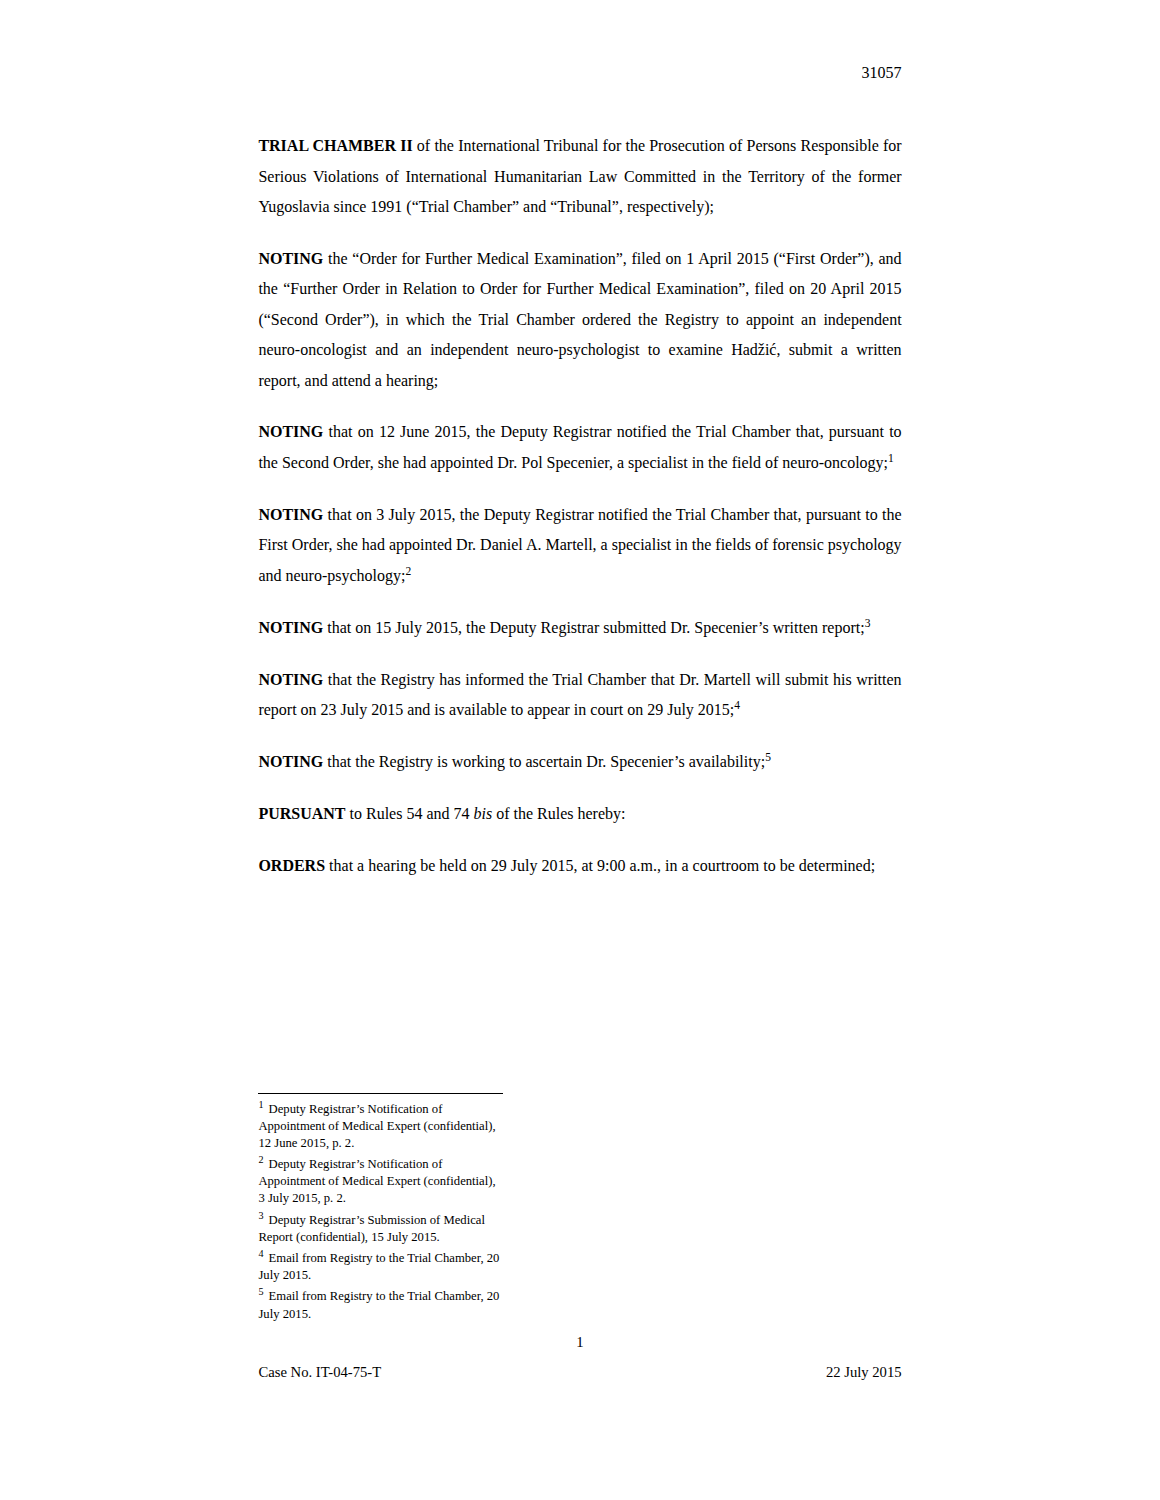31057
TRIAL CHAMBER II of the International Tribunal for the Prosecution of Persons Responsible for Serious Violations of International Humanitarian Law Committed in the Territory of the former Yugoslavia since 1991 (“Trial Chamber” and “Tribunal”, respectively);
NOTING the “Order for Further Medical Examination”, filed on 1 April 2015 (“First Order”), and the “Further Order in Relation to Order for Further Medical Examination”, filed on 20 April 2015 (“Second Order”), in which the Trial Chamber ordered the Registry to appoint an independent neuro-oncologist and an independent neuro-psychologist to examine Hadžić, submit a written report, and attend a hearing;
NOTING that on 12 June 2015, the Deputy Registrar notified the Trial Chamber that, pursuant to the Second Order, she had appointed Dr. Pol Specenier, a specialist in the field of neuro-oncology;1
NOTING that on 3 July 2015, the Deputy Registrar notified the Trial Chamber that, pursuant to the First Order, she had appointed Dr. Daniel A. Martell, a specialist in the fields of forensic psychology and neuro-psychology;2
NOTING that on 15 July 2015, the Deputy Registrar submitted Dr. Specenier’s written report;3
NOTING that the Registry has informed the Trial Chamber that Dr. Martell will submit his written report on 23 July 2015 and is available to appear in court on 29 July 2015;4
NOTING that the Registry is working to ascertain Dr. Specenier’s availability;5
PURSUANT to Rules 54 and 74 bis of the Rules hereby:
ORDERS that a hearing be held on 29 July 2015, at 9:00 a.m., in a courtroom to be determined;
1 Deputy Registrar’s Notification of Appointment of Medical Expert (confidential), 12 June 2015, p. 2.
2 Deputy Registrar’s Notification of Appointment of Medical Expert (confidential), 3 July 2015, p. 2.
3 Deputy Registrar’s Submission of Medical Report (confidential), 15 July 2015.
4 Email from Registry to the Trial Chamber, 20 July 2015.
5 Email from Registry to the Trial Chamber, 20 July 2015.
1
Case No. IT-04-75-T 22 July 2015